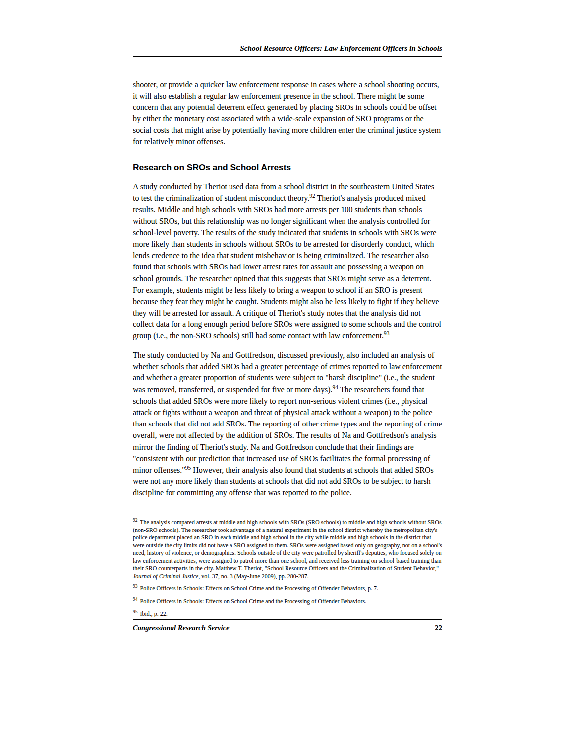School Resource Officers: Law Enforcement Officers in Schools
shooter, or provide a quicker law enforcement response in cases where a school shooting occurs, it will also establish a regular law enforcement presence in the school. There might be some concern that any potential deterrent effect generated by placing SROs in schools could be offset by either the monetary cost associated with a wide-scale expansion of SRO programs or the social costs that might arise by potentially having more children enter the criminal justice system for relatively minor offenses.
Research on SROs and School Arrests
A study conducted by Theriot used data from a school district in the southeastern United States to test the criminalization of student misconduct theory.92 Theriot's analysis produced mixed results. Middle and high schools with SROs had more arrests per 100 students than schools without SROs, but this relationship was no longer significant when the analysis controlled for school-level poverty. The results of the study indicated that students in schools with SROs were more likely than students in schools without SROs to be arrested for disorderly conduct, which lends credence to the idea that student misbehavior is being criminalized. The researcher also found that schools with SROs had lower arrest rates for assault and possessing a weapon on school grounds. The researcher opined that this suggests that SROs might serve as a deterrent. For example, students might be less likely to bring a weapon to school if an SRO is present because they fear they might be caught. Students might also be less likely to fight if they believe they will be arrested for assault. A critique of Theriot's study notes that the analysis did not collect data for a long enough period before SROs were assigned to some schools and the control group (i.e., the non-SRO schools) still had some contact with law enforcement.93
The study conducted by Na and Gottfredson, discussed previously, also included an analysis of whether schools that added SROs had a greater percentage of crimes reported to law enforcement and whether a greater proportion of students were subject to "harsh discipline" (i.e., the student was removed, transferred, or suspended for five or more days).94 The researchers found that schools that added SROs were more likely to report non-serious violent crimes (i.e., physical attack or fights without a weapon and threat of physical attack without a weapon) to the police than schools that did not add SROs. The reporting of other crime types and the reporting of crime overall, were not affected by the addition of SROs. The results of Na and Gottfredson's analysis mirror the finding of Theriot's study. Na and Gottfredson conclude that their findings are "consistent with our prediction that increased use of SROs facilitates the formal processing of minor offenses."95 However, their analysis also found that students at schools that added SROs were not any more likely than students at schools that did not add SROs to be subject to harsh discipline for committing any offense that was reported to the police.
92 The analysis compared arrests at middle and high schools with SROs (SRO schools) to middle and high schools without SROs (non-SRO schools). The researcher took advantage of a natural experiment in the school district whereby the metropolitan city's police department placed an SRO in each middle and high school in the city while middle and high schools in the district that were outside the city limits did not have a SRO assigned to them. SROs were assigned based only on geography, not on a school's need, history of violence, or demographics. Schools outside of the city were patrolled by sheriff's deputies, who focused solely on law enforcement activities, were assigned to patrol more than one school, and received less training on school-based training than their SRO counterparts in the city. Matthew T. Theriot, "School Resource Officers and the Criminalization of Student Behavior," Journal of Criminal Justice, vol. 37, no. 3 (May-June 2009), pp. 280-287.
93 Police Officers in Schools: Effects on School Crime and the Processing of Offender Behaviors, p. 7.
94 Police Officers in Schools: Effects on School Crime and the Processing of Offender Behaviors.
95 Ibid., p. 22.
Congressional Research Service 22